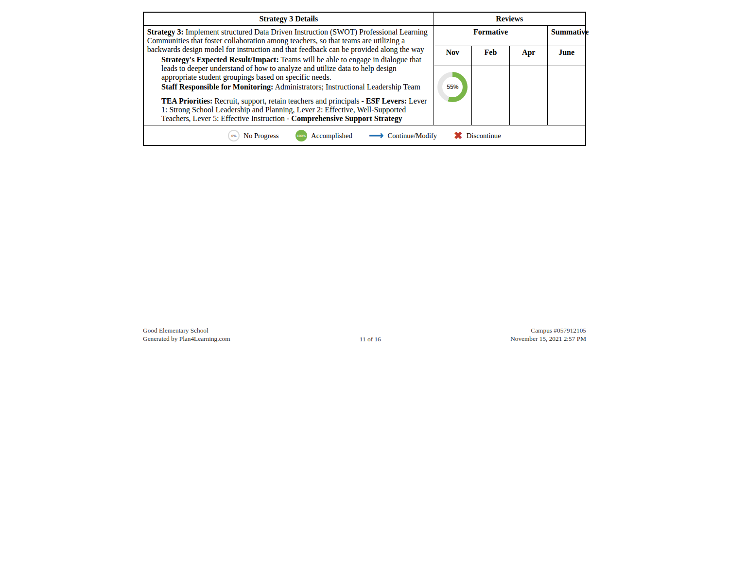| Strategy 3 Details | Reviews |
| --- | --- |
| Strategy 3: Implement structured Data Driven Instruction (SWOT) Professional Learning Communities that foster collaboration among teachers, so that teams are utilizing a backwards design model for instruction and that feedback can be provided along the way Strategy's Expected Result/Impact: Teams will be able to engage in dialogue that leads to deeper understand of how to analyze and utilize data to help design appropriate student groupings based on specific needs. Staff Responsible for Monitoring: Administrators; Instructional Leadership Team TEA Priorities: Recruit, support, retain teachers and principals - ESF Levers: Lever 1: Strong School Leadership and Planning, Lever 2: Effective, Well-Supported Teachers, Lever 5: Effective Instruction - Comprehensive Support Strategy | Formative | Summative |
| Nov | Feb | Apr | June |
| 55% | | | |
| 0% No Progress 100% Accomplished ⟶ Continue/Modify ✖ Discontinue |
Good Elementary School
Generated by Plan4Learning.com
11 of 16
Campus #057912105
November 15, 2021 2:57 PM